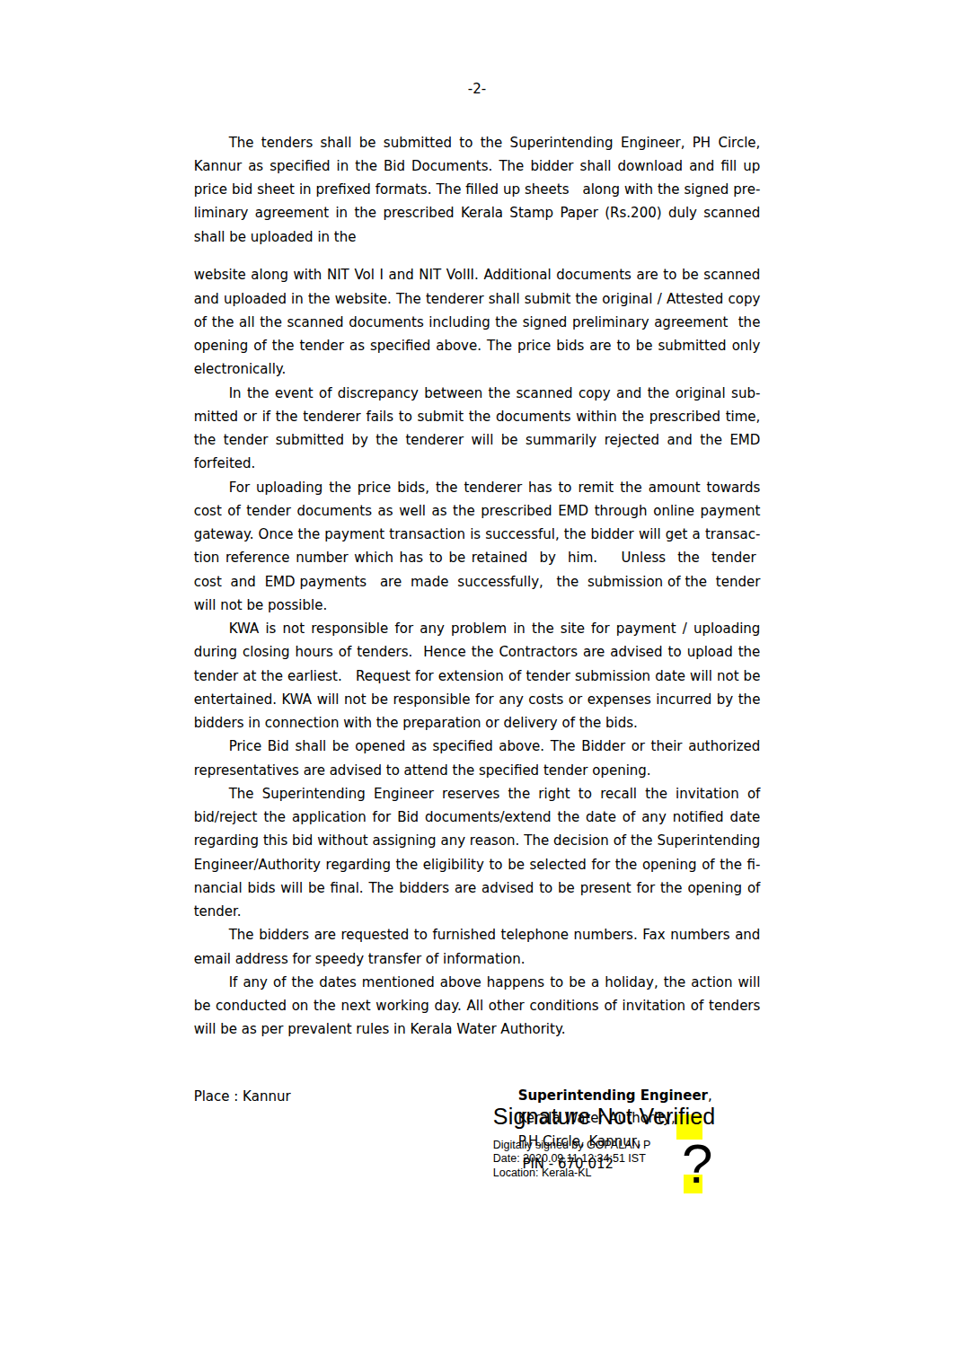-2-
The tenders shall be submitted to the Superintending Engineer, PH Circle, Kannur as specified in the Bid Documents. The bidder shall download and fill up price bid sheet in prefixed formats. The filled up sheets along with the signed preliminary agreement in the prescribed Kerala Stamp Paper (Rs.200) duly scanned shall be uploaded in the
website along with NIT Vol I and NIT VolII. Additional documents are to be scanned and uploaded in the website. The tenderer shall submit the original / Attested copy of the all the scanned documents including the signed preliminary agreement the opening of the tender as specified above. The price bids are to be submitted only electronically.
In the event of discrepancy between the scanned copy and the original submitted or if the tenderer fails to submit the documents within the prescribed time, the tender submitted by the tenderer will be summarily rejected and the EMD forfeited.
For uploading the price bids, the tenderer has to remit the amount towards cost of tender documents as well as the prescribed EMD through online payment gateway. Once the payment transaction is successful, the bidder will get a transaction reference number which has to be retained by him. Unless the tender cost and EMD payments are made successfully, the submission of the tender will not be possible.
KWA is not responsible for any problem in the site for payment / uploading during closing hours of tenders. Hence the Contractors are advised to upload the tender at the earliest. Request for extension of tender submission date will not be entertained. KWA will not be responsible for any costs or expenses incurred by the bidders in connection with the preparation or delivery of the bids.
Price Bid shall be opened as specified above. The Bidder or their authorized representatives are advised to attend the specified tender opening.
The Superintending Engineer reserves the right to recall the invitation of bid/reject the application for Bid documents/extend the date of any notified date regarding this bid without assigning any reason. The decision of the Superintending Engineer/Authority regarding the eligibility to be selected for the opening of the financial bids will be final. The bidders are advised to be present for the opening of tender.
The bidders are requested to furnished telephone numbers. Fax numbers and email address for speedy transfer of information.
If any of the dates mentioned above happens to be a holiday, the action will be conducted on the next working day. All other conditions of invitation of tenders will be as per prevalent rules in Kerala Water Authority.
Place : Kannur
Superintending Engineer,
Kerala Water Authority,
P.H.Circle, Kannur,
PIN - 670 012
?
Signature Not Verified
Digitally signed by GOPALAN P
Date: 2020.09.11 12:34:51 IST
Location: Kerala-KL